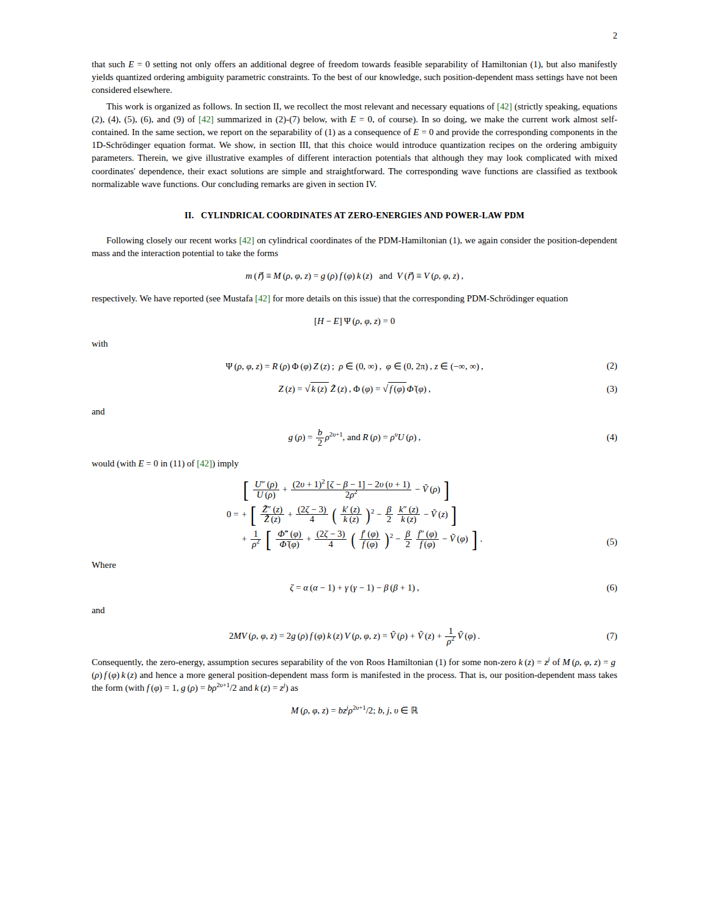2
that such E = 0 setting not only offers an additional degree of freedom towards feasible separability of Hamiltonian (1), but also manifestly yields quantized ordering ambiguity parametric constraints. To the best of our knowledge, such position-dependent mass settings have not been considered elsewhere.
This work is organized as follows. In section II, we recollect the most relevant and necessary equations of [42] (strictly speaking, equations (2), (4), (5), (6), and (9) of [42] summarized in (2)-(7) below, with E = 0, of course). In so doing, we make the current work almost self-contained. In the same section, we report on the separability of (1) as a consequence of E = 0 and provide the corresponding components in the 1D-Schrödinger equation format. We show, in section III, that this choice would introduce quantization recipes on the ordering ambiguity parameters. Therein, we give illustrative examples of different interaction potentials that although they may look complicated with mixed coordinates' dependence, their exact solutions are simple and straightforward. The corresponding wave functions are classified as textbook normalizable wave functions. Our concluding remarks are given in section IV.
II. Cylindrical coordinates at zero-energies and power-law PDM
Following closely our recent works [42] on cylindrical coordinates of the PDM-Hamiltonian (1), we again consider the position-dependent mass and the interaction potential to take the forms
m (r⃗) ≡ M (ρ, φ, z) = g (ρ) f (φ) k (z) and V (r⃗) ≡ V (ρ, φ, z) ,
respectively. We have reported (see Mustafa [42] for more details on this issue) that the corresponding PDM-Schrödinger equation
[H − E] Ψ (ρ, φ, z) = 0
with
Ψ (ρ, φ, z) = R (ρ) Φ (φ) Z (z) ; ρ ∈ (0, ∞) , φ ∈ (0, 2π) , z ∈ (−∞, ∞) , (2)
Z (z) = k (z) Z̃ (z) , Φ (φ) = f (φ) Φ̃ (φ) , (3)
and
g (ρ) = b 2 ρ2υ+1, and R (ρ) = ρυU (ρ) , (4)
would (with E = 0 in (11) of [42]) imply
0 =
[ U″ (ρ) U (ρ) + (2υ + 1)2 [ζ − β − 1] − 2υ (υ + 1) 2ρ2 − Ṽ (ρ) ]
+ [ Z̃″ (z) Z̃ (z) + (2ζ − 3) 4 ( k′ (z) k (z) )2 − β 2 k″ (z) k (z) − Ṽ (z) ]
+ 1 ρ2 [ Φ̃″ (φ) Φ̃ (φ) + (2ζ − 3) 4 ( f′ (φ) f (φ) )2 − β 2 f″ (φ) f (φ) − Ṽ (φ) ] .
(5)
Where
ζ = α (α − 1) + γ (γ − 1) − β (β + 1) , (6)
and
2MV (ρ, φ, z) = 2g (ρ) f (φ) k (z) V (ρ, φ, z) = Ṽ (ρ) + Ṽ (z) + 1 ρ2 Ṽ (φ) . (7)
Consequently, the zero-energy, assumption secures separability of the von Roos Hamiltonian (1) for some non-zero k (z) = zj of M (ρ, φ, z) = g (ρ) f (φ) k (z) and hence a more general position-dependent mass form is manifested in the process. That is, our position-dependent mass takes the form (with f (φ) = 1, g (ρ) = bρ2υ+1/2 and k (z) = zj) as
M (ρ, φ, z) = bzjρ2υ+1/2; b, j, υ ∈ ℝ